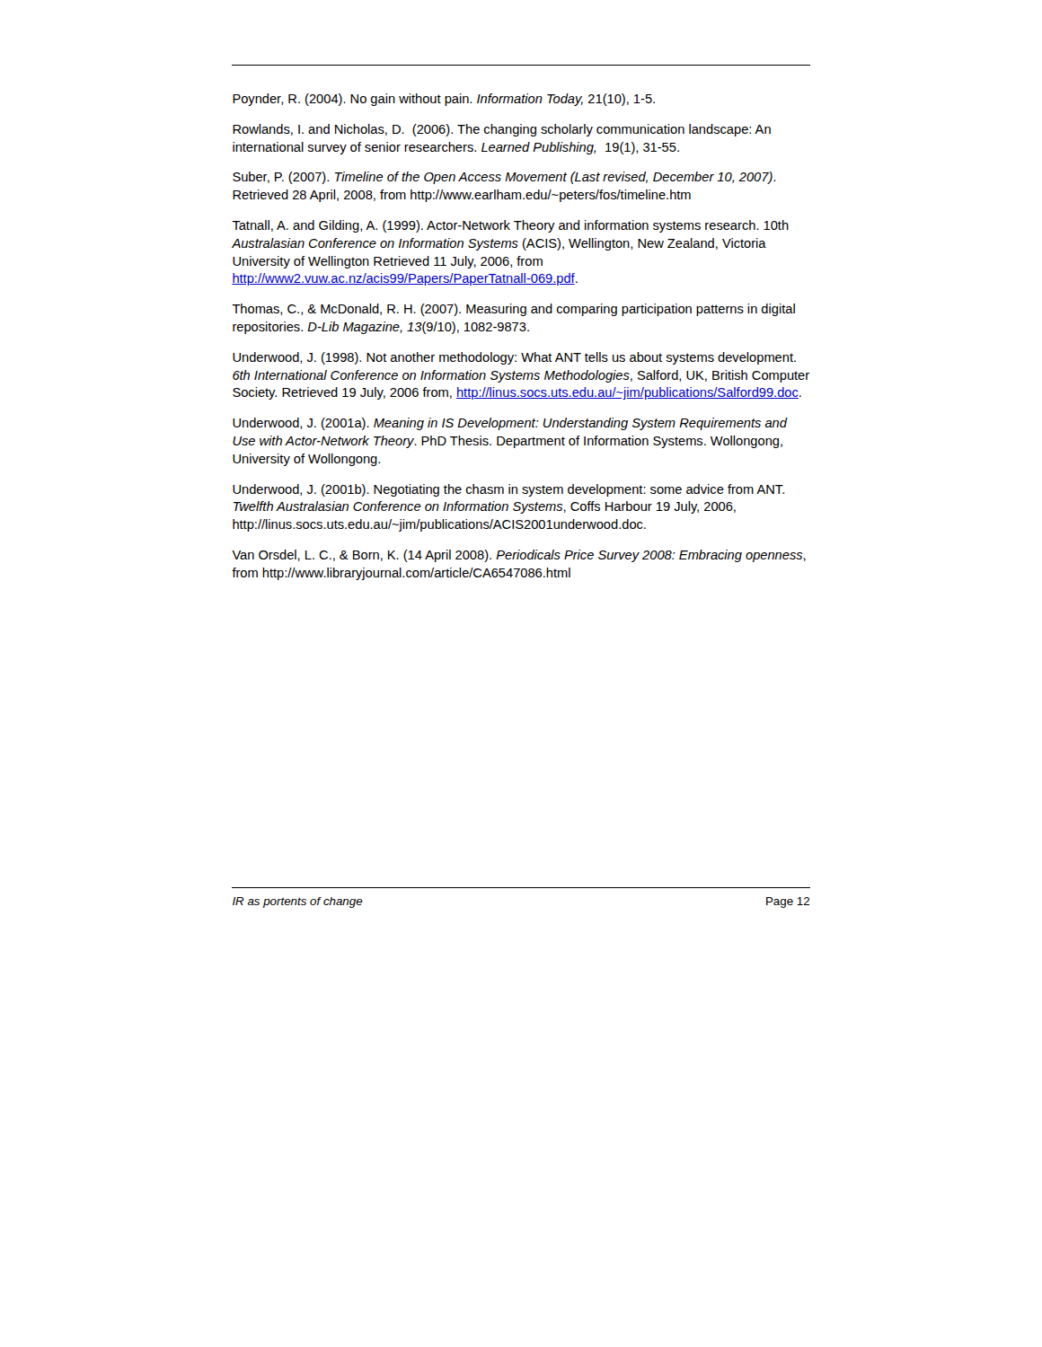Poynder, R. (2004). No gain without pain. Information Today, 21(10), 1-5.
Rowlands, I. and Nicholas, D. (2006). The changing scholarly communication landscape: An international survey of senior researchers. Learned Publishing, 19(1), 31-55.
Suber, P. (2007). Timeline of the Open Access Movement (Last revised, December 10, 2007). Retrieved 28 April, 2008, from http://www.earlham.edu/~peters/fos/timeline.htm
Tatnall, A. and Gilding, A. (1999). Actor-Network Theory and information systems research. 10th Australasian Conference on Information Systems (ACIS), Wellington, New Zealand, Victoria University of Wellington Retrieved 11 July, 2006, from http://www2.vuw.ac.nz/acis99/Papers/PaperTatnall-069.pdf.
Thomas, C., & McDonald, R. H. (2007). Measuring and comparing participation patterns in digital repositories. D-Lib Magazine, 13(9/10), 1082-9873.
Underwood, J. (1998). Not another methodology: What ANT tells us about systems development. 6th International Conference on Information Systems Methodologies, Salford, UK, British Computer Society. Retrieved 19 July, 2006 from, http://linus.socs.uts.edu.au/~jim/publications/Salford99.doc.
Underwood, J. (2001a). Meaning in IS Development: Understanding System Requirements and Use with Actor-Network Theory. PhD Thesis. Department of Information Systems. Wollongong, University of Wollongong.
Underwood, J. (2001b). Negotiating the chasm in system development: some advice from ANT. Twelfth Australasian Conference on Information Systems, Coffs Harbour 19 July, 2006, http://linus.socs.uts.edu.au/~jim/publications/ACIS2001underwood.doc.
Van Orsdel, L. C., & Born, K. (14 April 2008). Periodicals Price Survey 2008: Embracing openness, from http://www.libraryjournal.com/article/CA6547086.html
IR as portents of change Page 12